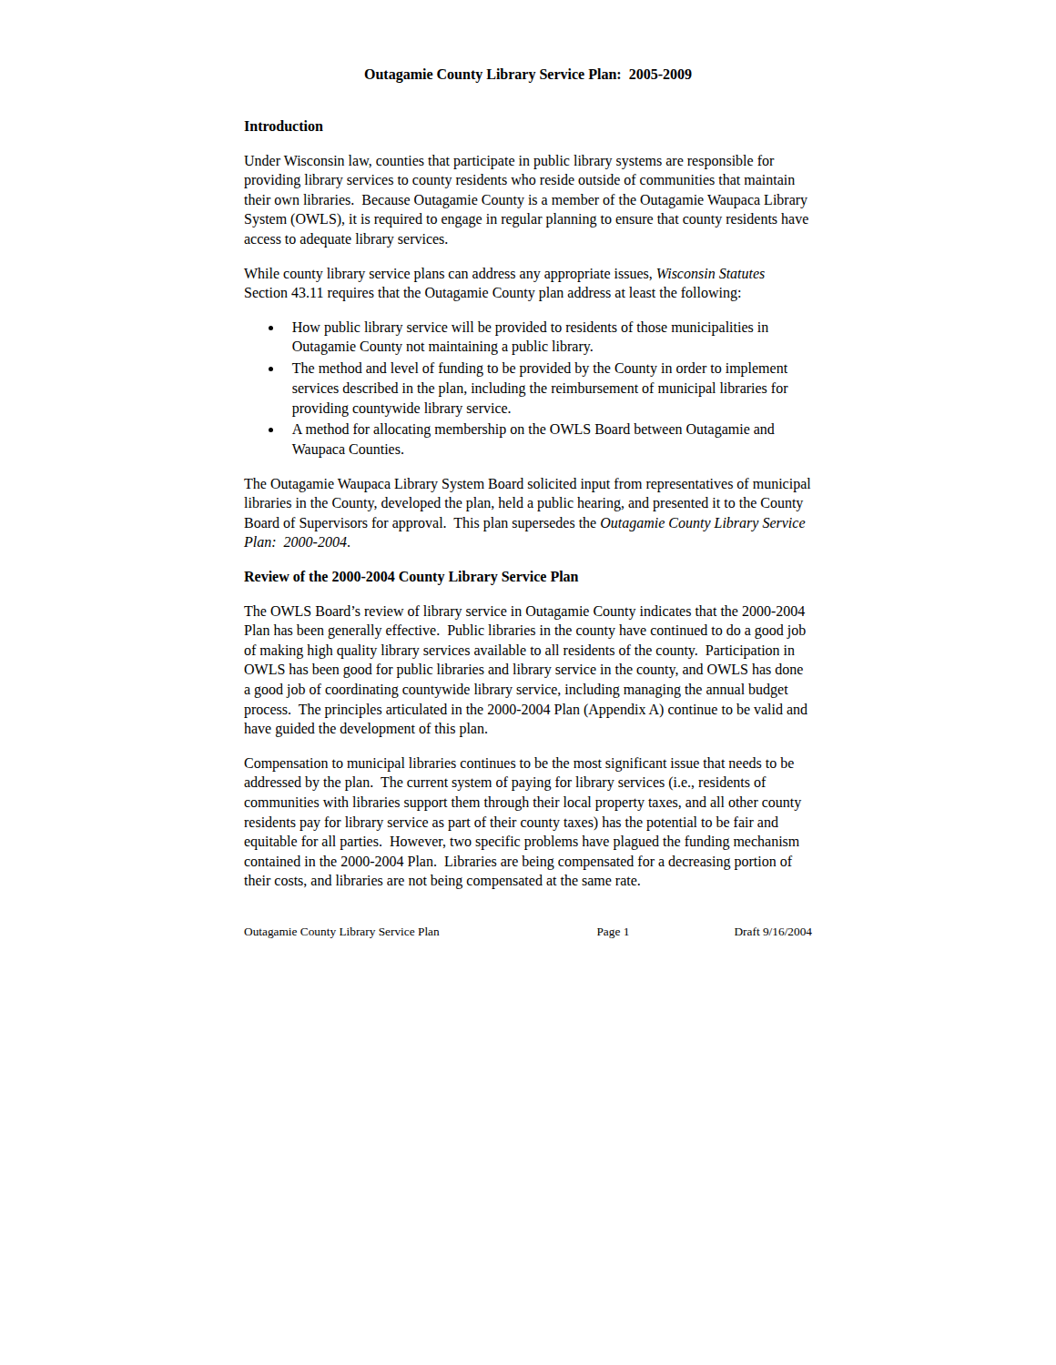Outagamie County Library Service Plan: 2005-2009
Introduction
Under Wisconsin law, counties that participate in public library systems are responsible for providing library services to county residents who reside outside of communities that maintain their own libraries. Because Outagamie County is a member of the Outagamie Waupaca Library System (OWLS), it is required to engage in regular planning to ensure that county residents have access to adequate library services.
While county library service plans can address any appropriate issues, Wisconsin Statutes Section 43.11 requires that the Outagamie County plan address at least the following:
How public library service will be provided to residents of those municipalities in Outagamie County not maintaining a public library.
The method and level of funding to be provided by the County in order to implement services described in the plan, including the reimbursement of municipal libraries for providing countywide library service.
A method for allocating membership on the OWLS Board between Outagamie and Waupaca Counties.
The Outagamie Waupaca Library System Board solicited input from representatives of municipal libraries in the County, developed the plan, held a public hearing, and presented it to the County Board of Supervisors for approval. This plan supersedes the Outagamie County Library Service Plan: 2000-2004.
Review of the 2000-2004 County Library Service Plan
The OWLS Board’s review of library service in Outagamie County indicates that the 2000-2004 Plan has been generally effective. Public libraries in the county have continued to do a good job of making high quality library services available to all residents of the county. Participation in OWLS has been good for public libraries and library service in the county, and OWLS has done a good job of coordinating countywide library service, including managing the annual budget process. The principles articulated in the 2000-2004 Plan (Appendix A) continue to be valid and have guided the development of this plan.
Compensation to municipal libraries continues to be the most significant issue that needs to be addressed by the plan. The current system of paying for library services (i.e., residents of communities with libraries support them through their local property taxes, and all other county residents pay for library service as part of their county taxes) has the potential to be fair and equitable for all parties. However, two specific problems have plagued the funding mechanism contained in the 2000-2004 Plan. Libraries are being compensated for a decreasing portion of their costs, and libraries are not being compensated at the same rate.
Outagamie County Library Service Plan Page 1 Draft 9/16/2004